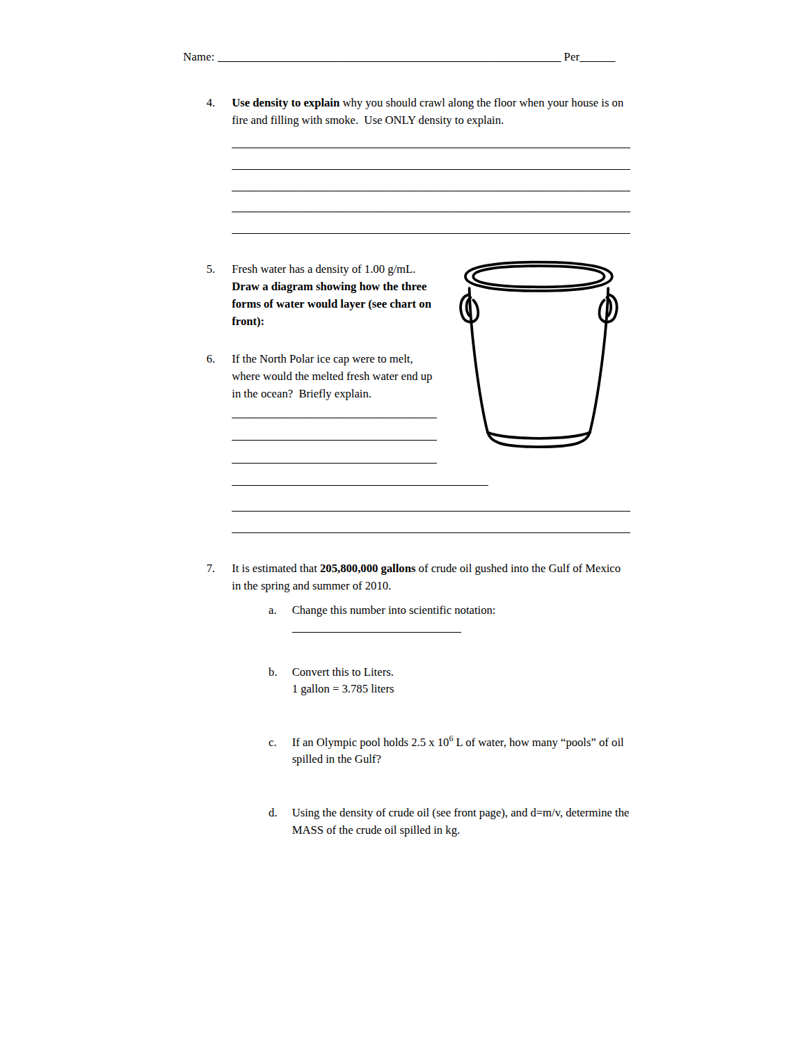Name: _______________________________________________________________ Per______
Use density to explain why you should crawl along the floor when your house is on fire and filling with smoke. Use ONLY density to explain.
_______________________________________________________________________________
_______________________________________________________________________________
_______________________________________________________________________________
_______________________________________________________________________________
_______________________________________________________________________________
Fresh water has a density of 1.00 g/mL. Draw a diagram showing how the three forms of water would layer (see chart on front):
If the North Polar ice cap were to melt, where would the melted fresh water end up in the ocean? Briefly explain.
_______________________________________________
_______________________________________________
_______________________________________________
_______________________________________________
_______________________________________________________________________________
_______________________________________________________________________________
It is estimated that 205,800,000 gallons of crude oil gushed into the Gulf of Mexico in the spring and summer of 2010.
Change this number into scientific notation: _______________________________
Convert this to Liters.
1 gallon = 3.785 liters
If an Olympic pool holds 2.5 x 106 L of water, how many “pools” of oil spilled in the Gulf?
Using the density of crude oil (see front page), and d=m/v, determine the MASS of the crude oil spilled in kg.